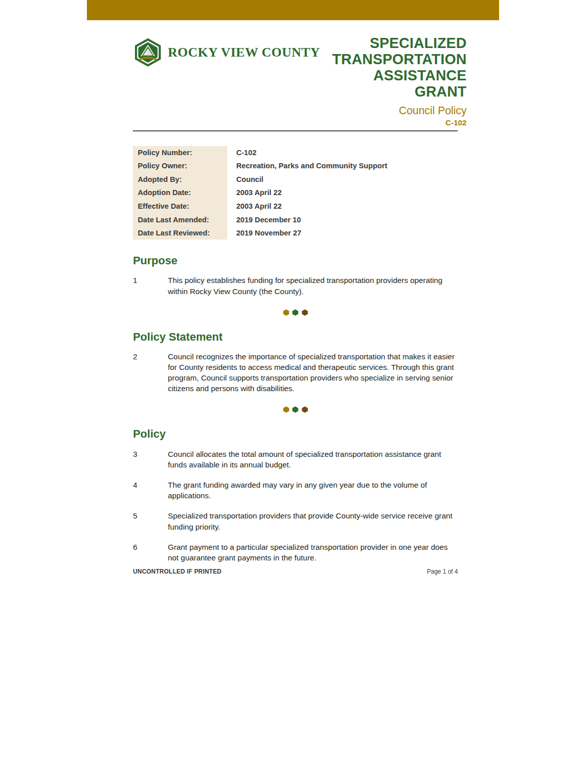ROCKY VIEW COUNTY
SPECIALIZED TRANSPORTATION
ASSISTANCE GRANT
Council Policy
C-102
| Policy Number: | C-102 |
| Policy Owner: | Recreation, Parks and Community Support |
| Adopted By: | Council |
| Adoption Date: | 2003 April 22 |
| Effective Date: | 2003 April 22 |
| Date Last Amended: | 2019 December 10 |
| Date Last Reviewed: | 2019 November 27 |
Purpose
1
This policy establishes funding for specialized transportation providers operating within Rocky View County (the County).
Policy Statement
2
Council recognizes the importance of specialized transportation that makes it easier for County residents to access medical and therapeutic services. Through this grant program, Council supports transportation providers who specialize in serving senior citizens and persons with disabilities.
Policy
3
Council allocates the total amount of specialized transportation assistance grant funds available in its annual budget.
4
The grant funding awarded may vary in any given year due to the volume of applications.
5
Specialized transportation providers that provide County-wide service receive grant funding priority.
6
Grant payment to a particular specialized transportation provider in one year does not guarantee grant payments in the future.
UNCONTROLLED IF PRINTED
Page 1 of 4